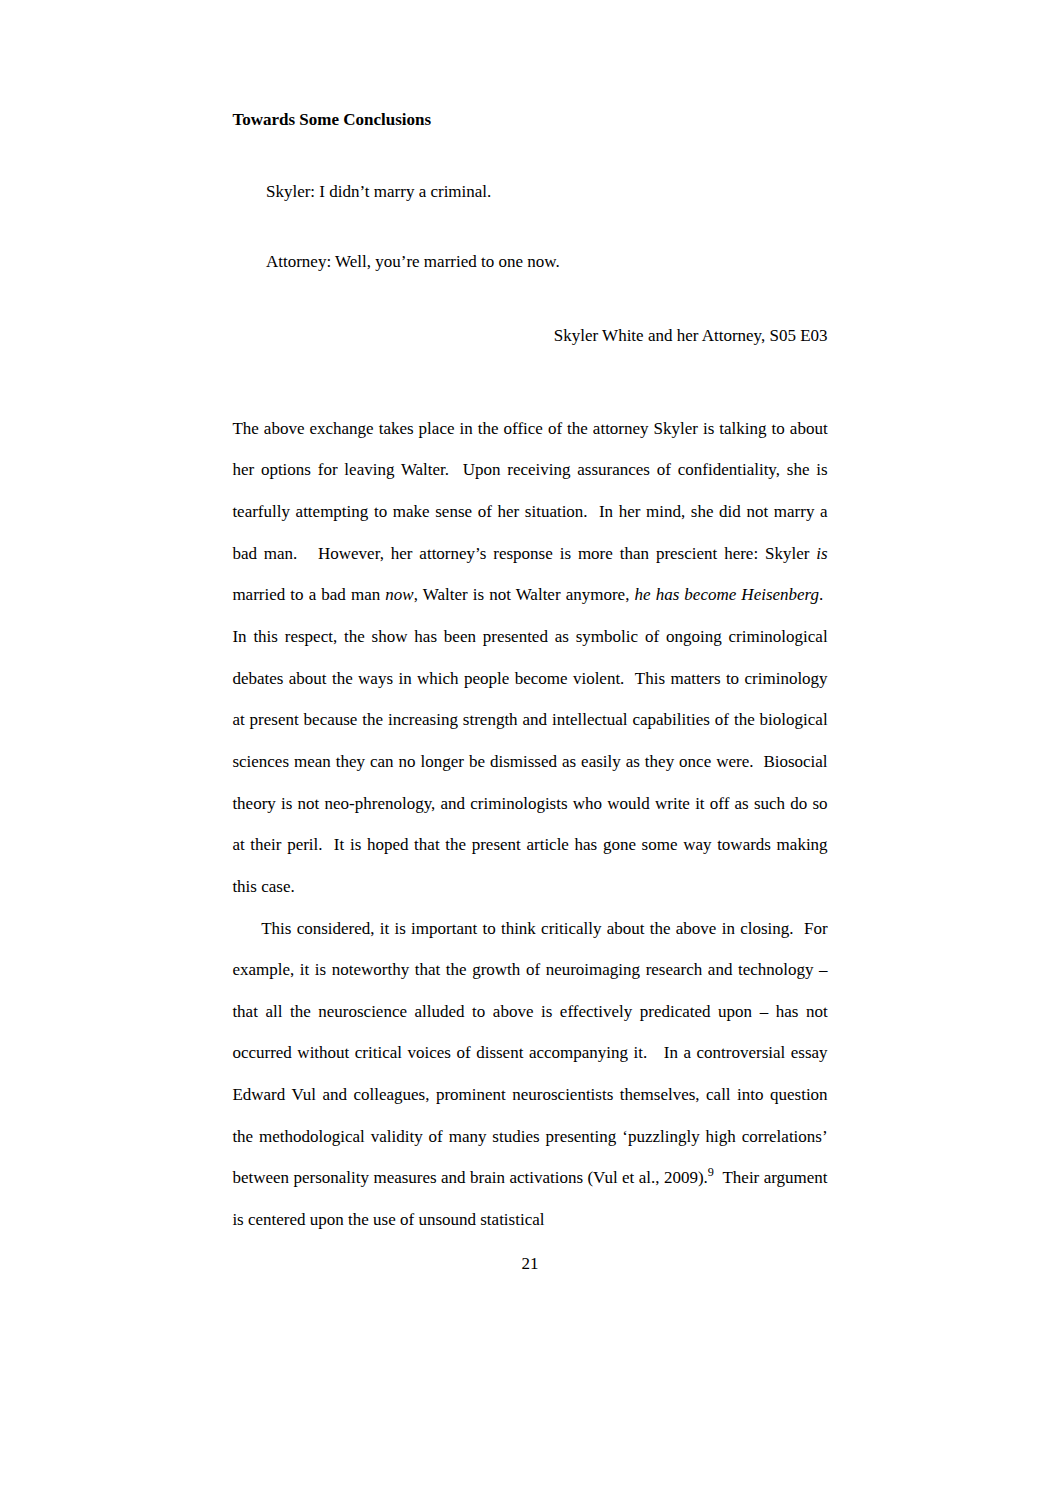Towards Some Conclusions
Skyler: I didn’t marry a criminal.
Attorney: Well, you’re married to one now.
Skyler White and her Attorney, S05 E03
The above exchange takes place in the office of the attorney Skyler is talking to about her options for leaving Walter. Upon receiving assurances of confidentiality, she is tearfully attempting to make sense of her situation. In her mind, she did not marry a bad man. However, her attorney’s response is more than prescient here: Skyler is married to a bad man now, Walter is not Walter anymore, he has become Heisenberg. In this respect, the show has been presented as symbolic of ongoing criminological debates about the ways in which people become violent. This matters to criminology at present because the increasing strength and intellectual capabilities of the biological sciences mean they can no longer be dismissed as easily as they once were. Biosocial theory is not neo-phrenology, and criminologists who would write it off as such do so at their peril. It is hoped that the present article has gone some way towards making this case.
This considered, it is important to think critically about the above in closing. For example, it is noteworthy that the growth of neuroimaging research and technology – that all the neuroscience alluded to above is effectively predicated upon – has not occurred without critical voices of dissent accompanying it. In a controversial essay Edward Vul and colleagues, prominent neuroscientists themselves, call into question the methodological validity of many studies presenting ‘puzzlingly high correlations’ between personality measures and brain activations (Vul et al., 2009).9 Their argument is centered upon the use of unsound statistical
21